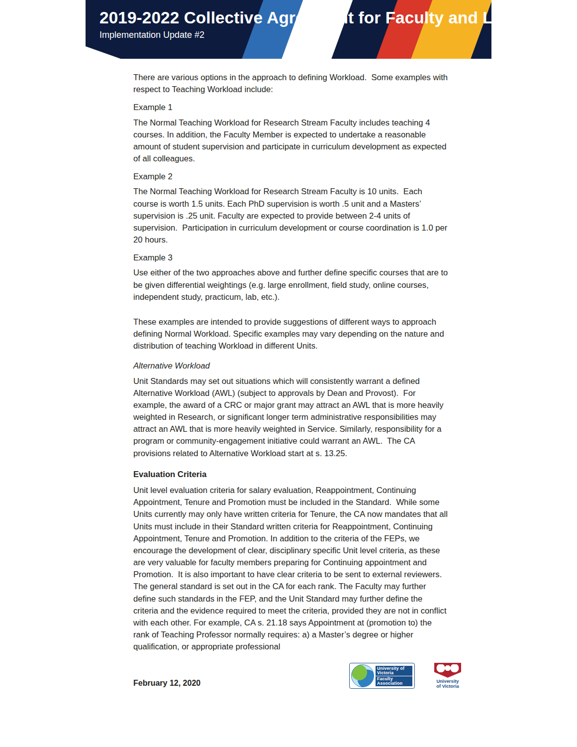2019-2022 Collective Agreement for Faculty and Librarians
Implementation Update #2
There are various options in the approach to defining Workload. Some examples with respect to Teaching Workload include:
Example 1
The Normal Teaching Workload for Research Stream Faculty includes teaching 4 courses. In addition, the Faculty Member is expected to undertake a reasonable amount of student supervision and participate in curriculum development as expected of all colleagues.
Example 2
The Normal Teaching Workload for Research Stream Faculty is 10 units. Each course is worth 1.5 units. Each PhD supervision is worth .5 unit and a Masters’ supervision is .25 unit. Faculty are expected to provide between 2-4 units of supervision. Participation in curriculum development or course coordination is 1.0 per 20 hours.
Example 3
Use either of the two approaches above and further define specific courses that are to be given differential weightings (e.g. large enrollment, field study, online courses, independent study, practicum, lab, etc.).
These examples are intended to provide suggestions of different ways to approach defining Normal Workload. Specific examples may vary depending on the nature and distribution of teaching Workload in different Units.
Alternative Workload
Unit Standards may set out situations which will consistently warrant a defined Alternative Workload (AWL) (subject to approvals by Dean and Provost). For example, the award of a CRC or major grant may attract an AWL that is more heavily weighted in Research, or significant longer term administrative responsibilities may attract an AWL that is more heavily weighted in Service. Similarly, responsibility for a program or community-engagement initiative could warrant an AWL. The CA provisions related to Alternative Workload start at s. 13.25.
Evaluation Criteria
Unit level evaluation criteria for salary evaluation, Reappointment, Continuing Appointment, Tenure and Promotion must be included in the Standard. While some Units currently may only have written criteria for Tenure, the CA now mandates that all Units must include in their Standard written criteria for Reappointment, Continuing Appointment, Tenure and Promotion. In addition to the criteria of the FEPs, we encourage the development of clear, disciplinary specific Unit level criteria, as these are very valuable for faculty members preparing for Continuing appointment and Promotion. It is also important to have clear criteria to be sent to external reviewers. The general standard is set out in the CA for each rank. The Faculty may further define such standards in the FEP, and the Unit Standard may further define the criteria and the evidence required to meet the criteria, provided they are not in conflict with each other. For example, CA s. 21.18 says Appointment at (promotion to) the rank of Teaching Professor normally requires: a) a Master’s degree or higher qualification, or appropriate professional
February 12, 2020
University of Victoria
Faculty Association
University
of Victoria